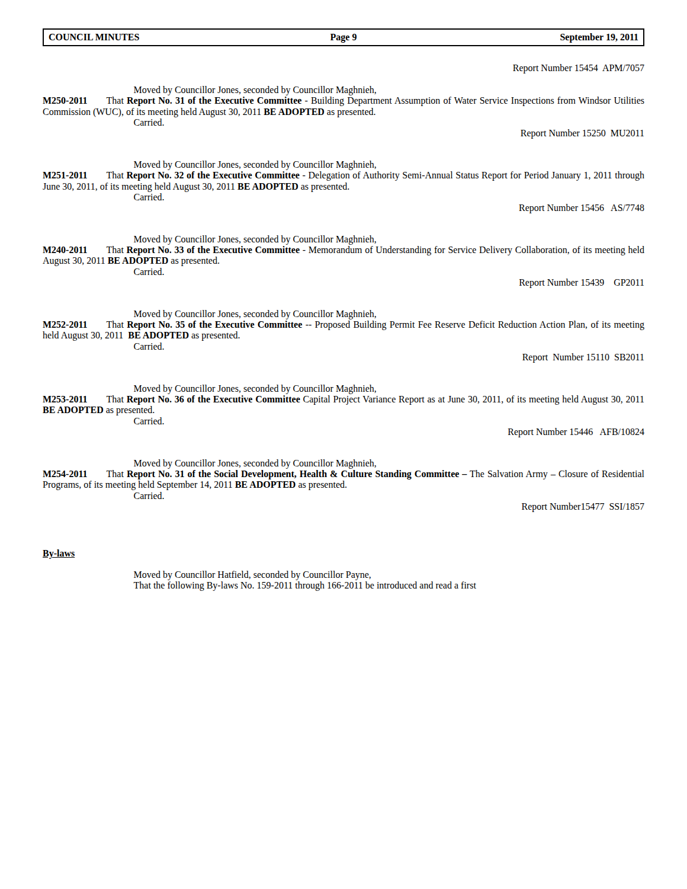COUNCIL MINUTES
Page 9
September 19, 2011
Report Number 15454 APM/7057
Moved by Councillor Jones, seconded by Councillor Maghnieh,
M250-2011  That Report No. 31 of the Executive Committee - Building Department Assumption of Water Service Inspections from Windsor Utilities Commission (WUC), of its meeting held August 30, 2011 BE ADOPTED as presented.
Carried.
Report Number 15250 MU2011
Moved by Councillor Jones, seconded by Councillor Maghnieh,
M251-2011  That Report No. 32 of the Executive Committee - Delegation of Authority Semi-Annual Status Report for Period January 1, 2011 through June 30, 2011, of its meeting held August 30, 2011 BE ADOPTED as presented.
Carried.
Report Number 15456 AS/7748
Moved by Councillor Jones, seconded by Councillor Maghnieh,
M240-2011  That Report No. 33 of the Executive Committee - Memorandum of Understanding for Service Delivery Collaboration, of its meeting held August 30, 2011 BE ADOPTED as presented.
Carried.
Report Number 15439 GP2011
Moved by Councillor Jones, seconded by Councillor Maghnieh,
M252-2011  That Report No. 35 of the Executive Committee -- Proposed Building Permit Fee Reserve Deficit Reduction Action Plan, of its meeting held August 30, 2011 BE ADOPTED as presented.
Carried.
Report Number 15110 SB2011
Moved by Councillor Jones, seconded by Councillor Maghnieh,
M253-2011  That Report No. 36 of the Executive Committee Capital Project Variance Report as at June 30, 2011, of its meeting held August 30, 2011 BE ADOPTED as presented.
Carried.
Report Number 15446 AFB/10824
Moved by Councillor Jones, seconded by Councillor Maghnieh,
M254-2011  That Report No. 31 of the Social Development, Health & Culture Standing Committee – The Salvation Army – Closure of Residential Programs, of its meeting held September 14, 2011 BE ADOPTED as presented.
Carried.
Report Number15477 SSI/1857
By-laws
Moved by Councillor Hatfield, seconded by Councillor Payne,
That the following By-laws No. 159-2011 through 166-2011 be introduced and read a first